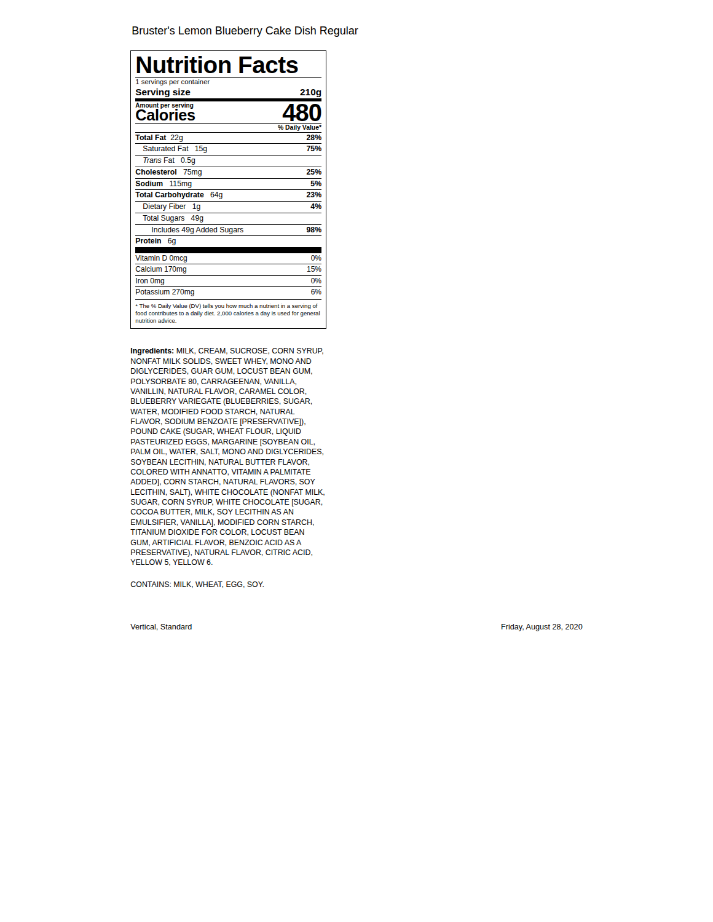Bruster's Lemon Blueberry Cake Dish Regular
Nutrition Facts
1 servings per container
Serving size 210g
Amount per serving Calories
480
% Daily Value*
| Total Fat 22g | 28% |
| Saturated Fat 15g | 75% |
| Trans Fat 0.5g | |
| Cholesterol 75mg | 25% |
| Sodium 115mg | 5% |
| Total Carbohydrate 64g | 23% |
| Dietary Fiber 1g | 4% |
| Total Sugars 49g | |
| Includes 49g Added Sugars | 98% |
| Protein 6g | |
| Vitamin D 0mcg | 0% |
| Calcium 170mg | 15% |
| Iron 0mg | 0% |
| Potassium 270mg | 6% |
* The % Daily Value (DV) tells you how much a nutrient in a serving of food contributes to a daily diet. 2,000 calories a day is used for general nutrition advice.
Ingredients: MILK, CREAM, SUCROSE, CORN SYRUP, NONFAT MILK SOLIDS, SWEET WHEY, MONO AND DIGLYCERIDES, GUAR GUM, LOCUST BEAN GUM, POLYSORBATE 80, CARRAGEENAN, VANILLA, VANILLIN, NATURAL FLAVOR, CARAMEL COLOR, BLUEBERRY VARIEGATE (BLUEBERRIES, SUGAR, WATER, MODIFIED FOOD STARCH, NATURAL FLAVOR, SODIUM BENZOATE [PRESERVATIVE]), POUND CAKE (SUGAR, WHEAT FLOUR, LIQUID PASTEURIZED EGGS, MARGARINE [SOYBEAN OIL, PALM OIL, WATER, SALT, MONO AND DIGLYCERIDES, SOYBEAN LECITHIN, NATURAL BUTTER FLAVOR, COLORED WITH ANNATTO, VITAMIN A PALMITATE ADDED], CORN STARCH, NATURAL FLAVORS, SOY LECITHIN, SALT), WHITE CHOCOLATE (NONFAT MILK, SUGAR, CORN SYRUP, WHITE CHOCOLATE [SUGAR, COCOA BUTTER, MILK, SOY LECITHIN AS AN EMULSIFIER, VANILLA], MODIFIED CORN STARCH, TITANIUM DIOXIDE FOR COLOR, LOCUST BEAN GUM, ARTIFICIAL FLAVOR, BENZOIC ACID AS A PRESERVATIVE), NATURAL FLAVOR, CITRIC ACID, YELLOW 5, YELLOW 6.
CONTAINS: MILK, WHEAT, EGG, SOY.
Vertical, Standard
Friday, August 28, 2020